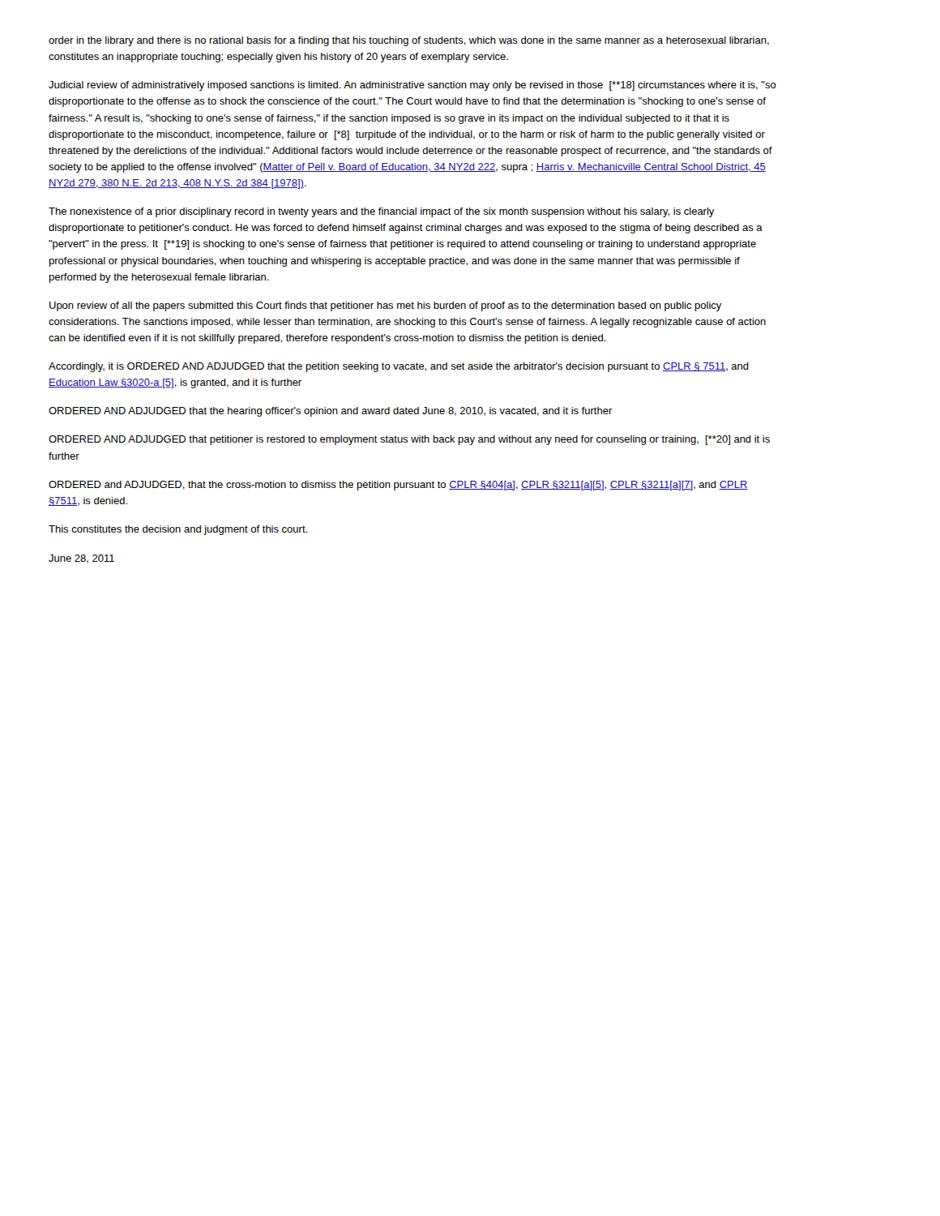order in the library and there is no rational basis for a finding that his touching of students, which was done in the same manner as a heterosexual librarian, constitutes an inappropriate touching; especially given his history of 20 years of exemplary service.
Judicial review of administratively imposed sanctions is limited. An administrative sanction may only be revised in those [**18] circumstances where it is, "so disproportionate to the offense as to shock the conscience of the court." The Court would have to find that the determination is "shocking to one's sense of fairness." A result is, "shocking to one's sense of fairness," if the sanction imposed is so grave in its impact on the individual subjected to it that it is disproportionate to the misconduct, incompetence, failure or [*8] turpitude of the individual, or to the harm or risk of harm to the public generally visited or threatened by the derelictions of the individual." Additional factors would include deterrence or the reasonable prospect of recurrence, and "the standards of society to be applied to the offense involved" (Matter of Pell v. Board of Education, 34 NY2d 222, supra ; Harris v. Mechanicville Central School District, 45 NY2d 279, 380 N.E. 2d 213, 408 N.Y.S. 2d 384 [1978]).
The nonexistence of a prior disciplinary record in twenty years and the financial impact of the six month suspension without his salary, is clearly disproportionate to petitioner's conduct. He was forced to defend himself against criminal charges and was exposed to the stigma of being described as a "pervert" in the press. It [**19] is shocking to one's sense of fairness that petitioner is required to attend counseling or training to understand appropriate professional or physical boundaries, when touching and whispering is acceptable practice, and was done in the same manner that was permissible if performed by the heterosexual female librarian.
Upon review of all the papers submitted this Court finds that petitioner has met his burden of proof as to the determination based on public policy considerations. The sanctions imposed, while lesser than termination, are shocking to this Court's sense of fairness. A legally recognizable cause of action can be identified even if it is not skillfully prepared, therefore respondent's cross-motion to dismiss the petition is denied.
Accordingly, it is ORDERED AND ADJUDGED that the petition seeking to vacate, and set aside the arbitrator's decision pursuant to CPLR § 7511, and Education Law §3020-a [5], is granted, and it is further
ORDERED AND ADJUDGED that the hearing officer's opinion and award dated June 8, 2010, is vacated, and it is further
ORDERED AND ADJUDGED that petitioner is restored to employment status with back pay and without any need for counseling or training, [**20] and it is further
ORDERED and ADJUDGED, that the cross-motion to dismiss the petition pursuant to CPLR §404[a], CPLR §3211[a][5], CPLR §3211[a][7], and CPLR §7511, is denied.
This constitutes the decision and judgment of this court.
June 28, 2011